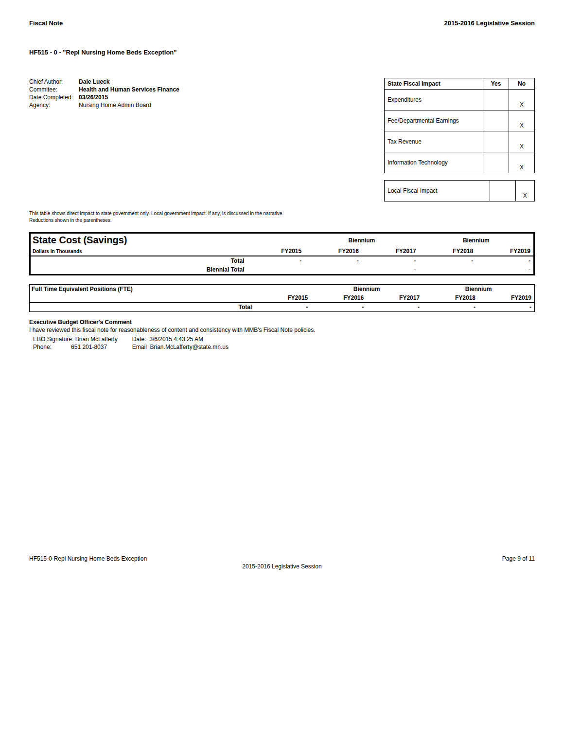Fiscal Note
2015-2016 Legislative Session
HF515 - 0 - "Repl Nursing Home Beds Exception"
| Chief Author: | Dale Lueck |
| Commitee: | Health and Human Services Finance |
| Date Completed: | 03/26/2015 |
| Agency: | Nursing Home Admin Board |
| State Fiscal Impact | Yes | No |
| --- | --- | --- |
| Expenditures | | X |
| Fee/Departmental Earnings | | X |
| Tax Revenue | | X |
| Information Technology | | X |
| Local Fiscal Impact | | X |
This table shows direct impact to state government only. Local government impact. if any, is discussed in the narrative.
Reductions shown in the parentheses.
| State Cost (Savings) | | Biennium | Biennium |
| Dollars in Thousands | FY2015 | FY2016 | FY2017 | FY2018 | FY2019 |
| | Total | - | - | - | - | - |
| | Biennial Total | | | - | | - |
| Full Time Equivalent Positions (FTE) | | Biennium | Biennium |
| | FY2015 | FY2016 | FY2017 | FY2018 | FY2019 |
| | Total | - | - | - | - | - |
Executive Budget Officer's Comment
I have reviewed this fiscal note for reasonableness of content and consistency with MMB's Fiscal Note policies.
| EBO Signature: Brian McLafferty | Date: 3/6/2015 4:43:25 AM |
| Phone: 651 201-8037 | Email Brian.McLafferty@state.mn.us |
HF515-0-Repl Nursing Home Beds Exception
Page 9 of 11
2015-2016 Legislative Session